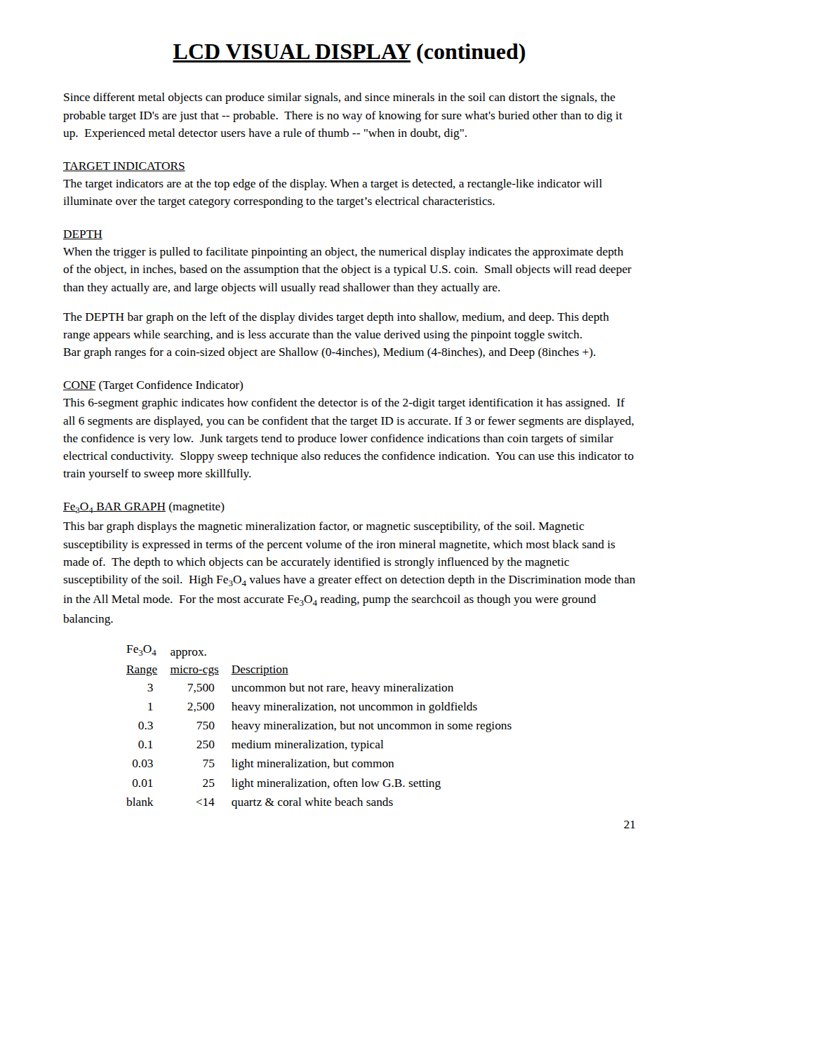LCD VISUAL DISPLAY (continued)
Since different metal objects can produce similar signals, and since minerals in the soil can distort the signals, the probable target ID's are just that -- probable. There is no way of knowing for sure what's buried other than to dig it up. Experienced metal detector users have a rule of thumb -- "when in doubt, dig".
TARGET INDICATORS
The target indicators are at the top edge of the display. When a target is detected, a rectangle-like indicator will illuminate over the target category corresponding to the target’s electrical characteristics.
DEPTH
When the trigger is pulled to facilitate pinpointing an object, the numerical display indicates the approximate depth of the object, in inches, based on the assumption that the object is a typical U.S. coin. Small objects will read deeper than they actually are, and large objects will usually read shallower than they actually are.
The DEPTH bar graph on the left of the display divides target depth into shallow, medium, and deep. This depth range appears while searching, and is less accurate than the value derived using the pinpoint toggle switch.
Bar graph ranges for a coin-sized object are Shallow (0-4inches), Medium (4-8inches), and Deep (8inches +).
CONF (Target Confidence Indicator)
This 6-segment graphic indicates how confident the detector is of the 2-digit target identification it has assigned. If all 6 segments are displayed, you can be confident that the target ID is accurate. If 3 or fewer segments are displayed, the confidence is very low. Junk targets tend to produce lower confidence indications than coin targets of similar electrical conductivity. Sloppy sweep technique also reduces the confidence indication. You can use this indicator to train yourself to sweep more skillfully.
Fe3O4 BAR GRAPH (magnetite)
This bar graph displays the magnetic mineralization factor, or magnetic susceptibility, of the soil. Magnetic susceptibility is expressed in terms of the percent volume of the iron mineral magnetite, which most black sand is made of. The depth to which objects can be accurately identified is strongly influenced by the magnetic susceptibility of the soil. High Fe3O4 values have a greater effect on detection depth in the Discrimination mode than in the All Metal mode. For the most accurate Fe3O4 reading, pump the searchcoil as though you were ground balancing.
| Fe 3 O 4 | approx. | |
| --- | --- | --- |
| Range | micro-cgs | Description |
| 3 | 7,500 | uncommon but not rare, heavy mineralization |
| 1 | 2,500 | heavy mineralization, not uncommon in goldfields |
| 0.3 | 750 | heavy mineralization, but not uncommon in some regions |
| 0.1 | 250 | medium mineralization, typical |
| 0.03 | 75 | light mineralization, but common |
| 0.01 | 25 | light mineralization, often low G.B. setting |
| blank | <14 | quartz & coral white beach sands |
21